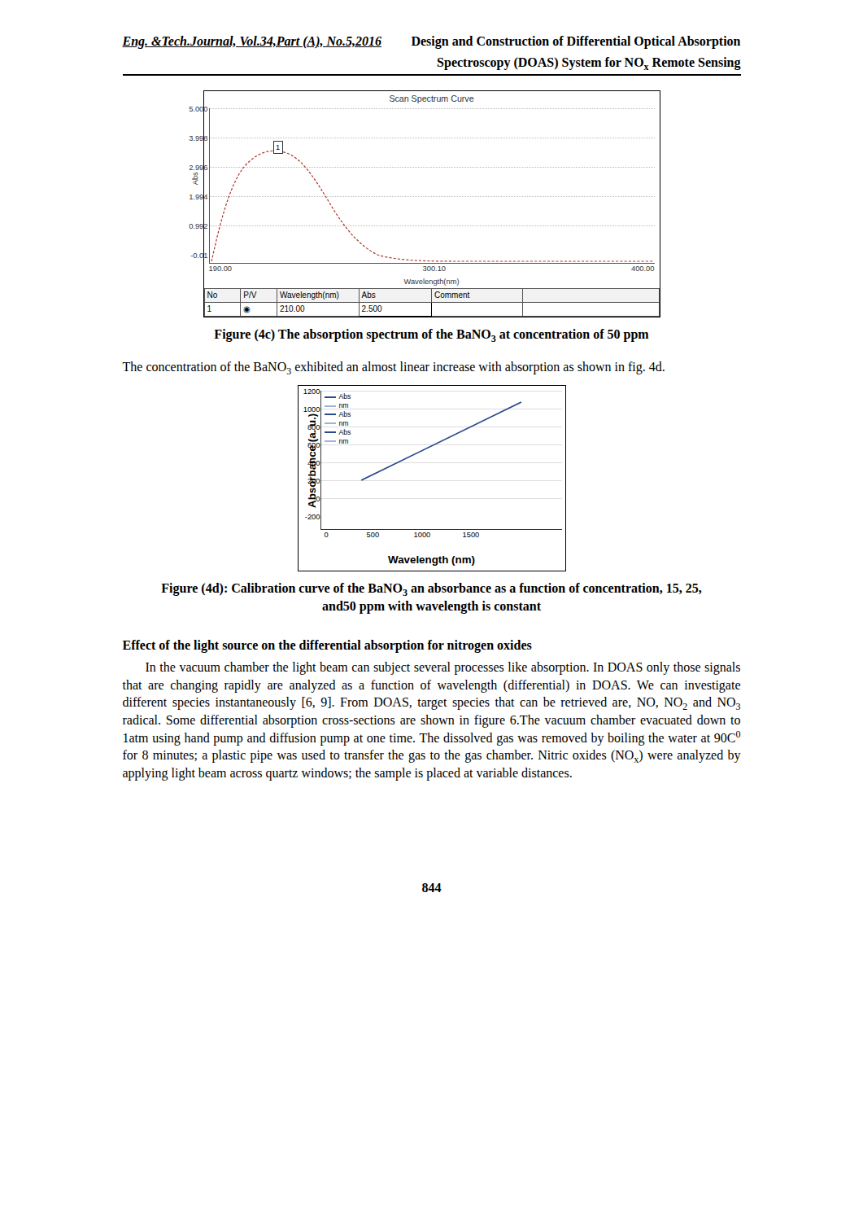Eng. &Tech.Journal, Vol.34,Part (A), No.5,2016
Design and Construction of Differential Optical Absorption Spectroscopy (DOAS) System for NOx Remote Sensing
Scan Spectrum Curve
Abs 5.000 3.998 2.996 1.994 0.992 -0.01
1
190.00 300.10 400.00
Wavelength(nm)
| No | P/V | Wavelength(nm) | Abs | Comment | |
| --- | --- | --- | --- | --- | --- |
| 1 | ◉ | 210.00 | 2.500 | | |
Figure (4c) The absorption spectrum of the BaNO3 at concentration of 50 ppm
The concentration of the BaNO3 exhibited an almost linear increase with absorption as shown in fig. 4d.
Absorbance (a. u.)
1200 1000 800 600 400 200 0 -200
Abs
nm
Abs
nm
Abs
nm
0 500 1000 1500
Wavelength (nm)
Figure (4d): Calibration curve of the BaNO3 an absorbance as a function of concentration, 15, 25, and50 ppm with wavelength is constant
Effect of the light source on the differential absorption for nitrogen oxides
In the vacuum chamber the light beam can subject several processes like absorption. In DOAS only those signals that are changing rapidly are analyzed as a function of wavelength (differential) in DOAS. We can investigate different species instantaneously [6, 9]. From DOAS, target species that can be retrieved are, NO, NO2 and NO3 radical. Some differential absorption cross-sections are shown in figure 6.The vacuum chamber evacuated down to 1atm using hand pump and diffusion pump at one time. The dissolved gas was removed by boiling the water at 90C0 for 8 minutes; a plastic pipe was used to transfer the gas to the gas chamber. Nitric oxides (NOx) were analyzed by applying light beam across quartz windows; the sample is placed at variable distances.
844